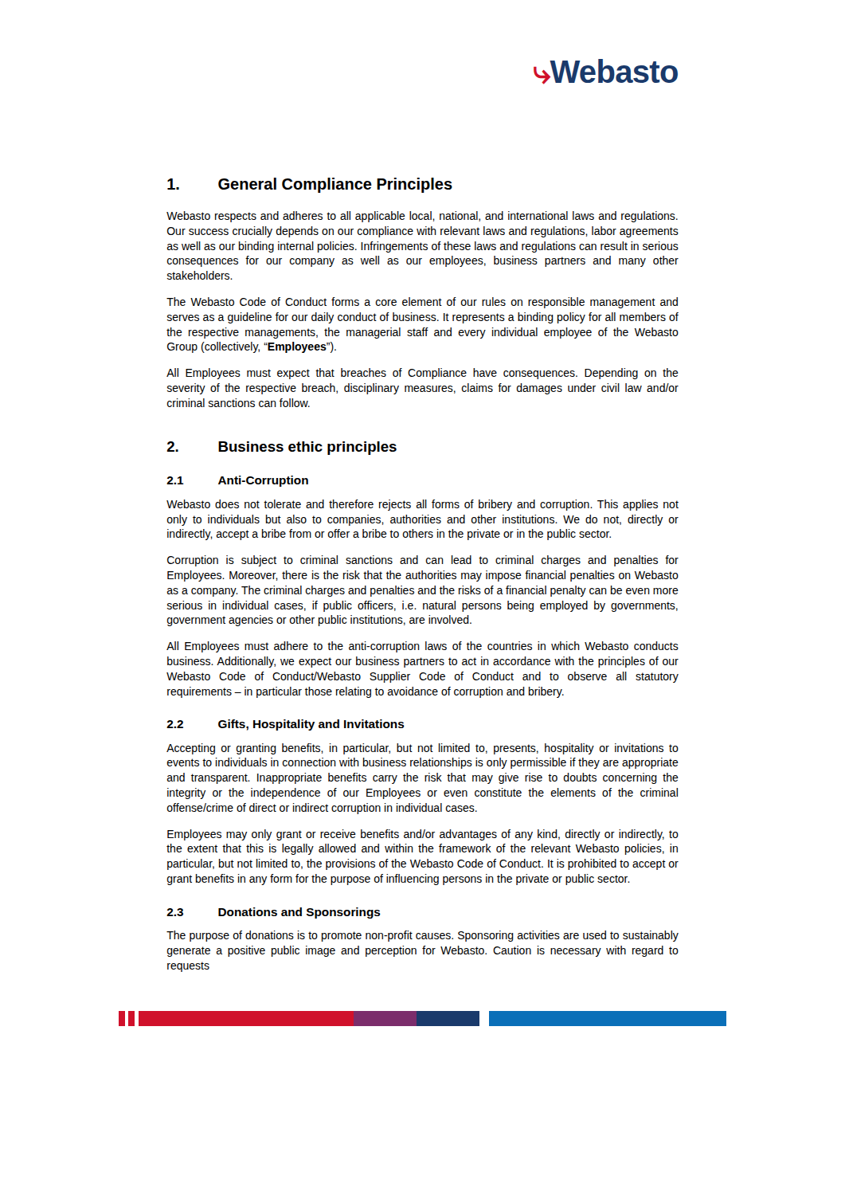⤷Webasto
1. General Compliance Principles
Webasto respects and adheres to all applicable local, national, and international laws and regulations. Our success crucially depends on our compliance with relevant laws and regulations, labor agreements as well as our binding internal policies. Infringements of these laws and regulations can result in serious consequences for our company as well as our employees, business partners and many other stakeholders.
The Webasto Code of Conduct forms a core element of our rules on responsible management and serves as a guideline for our daily conduct of business. It represents a binding policy for all members of the respective managements, the managerial staff and every individual employee of the Webasto Group (collectively, “Employees”).
All Employees must expect that breaches of Compliance have consequences. Depending on the severity of the respective breach, disciplinary measures, claims for damages under civil law and/or criminal sanctions can follow.
2. Business ethic principles
2.1 Anti-Corruption
Webasto does not tolerate and therefore rejects all forms of bribery and corruption. This applies not only to individuals but also to companies, authorities and other institutions. We do not, directly or indirectly, accept a bribe from or offer a bribe to others in the private or in the public sector.
Corruption is subject to criminal sanctions and can lead to criminal charges and penalties for Employees. Moreover, there is the risk that the authorities may impose financial penalties on Webasto as a company. The criminal charges and penalties and the risks of a financial penalty can be even more serious in individual cases, if public officers, i.e. natural persons being employed by governments, government agencies or other public institutions, are involved.
All Employees must adhere to the anti-corruption laws of the countries in which Webasto conducts business. Additionally, we expect our business partners to act in accordance with the principles of our Webasto Code of Conduct/Webasto Supplier Code of Conduct and to observe all statutory requirements – in particular those relating to avoidance of corruption and bribery.
2.2 Gifts, Hospitality and Invitations
Accepting or granting benefits, in particular, but not limited to, presents, hospitality or invitations to events to individuals in connection with business relationships is only permissible if they are appropriate and transparent. Inappropriate benefits carry the risk that may give rise to doubts concerning the integrity or the independence of our Employees or even constitute the elements of the criminal offense/crime of direct or indirect corruption in individual cases.
Employees may only grant or receive benefits and/or advantages of any kind, directly or indirectly, to the extent that this is legally allowed and within the framework of the relevant Webasto policies, in particular, but not limited to, the provisions of the Webasto Code of Conduct. It is prohibited to accept or grant benefits in any form for the purpose of influencing persons in the private or public sector.
2.3 Donations and Sponsorings
The purpose of donations is to promote non-profit causes. Sponsoring activities are used to sustainably generate a positive public image and perception for Webasto. Caution is necessary with regard to requests